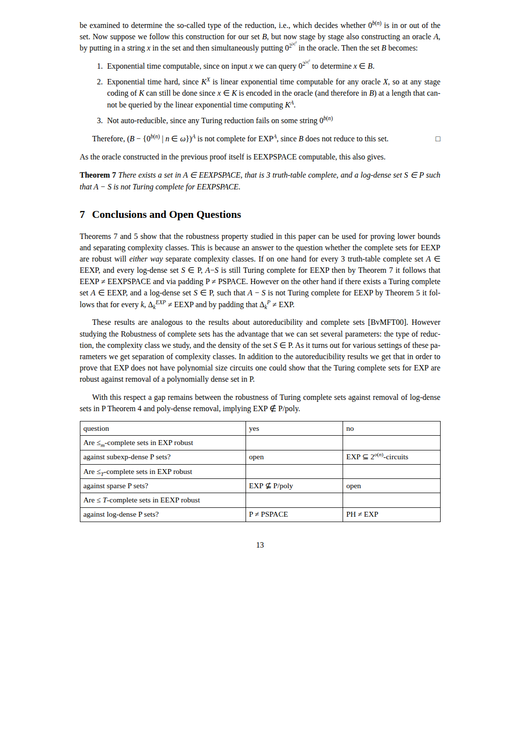be examined to determine the so-called type of the reduction, i.e., which decides whether 0b(n) is in or out of the set. Now suppose we follow this construction for our set B, but now stage by stage also constructing an oracle A, by putting in a string x in the set and then simultaneously putting 02|x|2 in the oracle. Then the set B becomes:
Exponential time computable, since on input x we can query 02|x|2 to determine x ∈ B.
Exponential time hard, since KX is linear exponential time computable for any oracle X, so at any stage coding of K can still be done since x ∈ K is encoded in the oracle (and therefore in B) at a length that cannot be queried by the linear exponential time computing KA.
Not auto-reducible, since any Turing reduction fails on some string 0b(n)
Therefore, (B − {0b(n) | n ∈ ω})A is not complete for EXPA, since B does not reduce to this set. □
As the oracle constructed in the previous proof itself is EEXPSPACE computable, this also gives.
Theorem 7 There exists a set in A ∈ EEXPSPACE, that is 3 truth-table complete, and a log-dense set S ∈ P such that A − S is not Turing complete for EEXPSPACE.
7 Conclusions and Open Questions
Theorems 7 and 5 show that the robustness property studied in this paper can be used for proving lower bounds and separating complexity classes. This is because an answer to the question whether the complete sets for EEXP are robust will either way separate complexity classes. If on one hand for every 3 truth-table complete set A ∈ EEXP, and every log-dense set S ∈ P, A−S is still Turing complete for EEXP then by Theorem 7 it follows that EEXP ≠ EEXPSPACE and via padding P ≠ PSPACE. However on the other hand if there exists a Turing complete set A ∈ EEXP, and a log-dense set S ∈ P, such that A − S is not Turing complete for EEXP by Theorem 5 it follows that for every k, ΔkEXP ≠ EEXP and by padding that ΔkP ≠ EXP.
These results are analogous to the results about autoreducibility and complete sets [BvMFT00]. However studying the Robustness of complete sets has the advantage that we can set several parameters: the type of reduction, the complexity class we study, and the density of the set S ∈ P. As it turns out for various settings of these parameters we get separation of complexity classes. In addition to the autoreducibility results we get that in order to prove that EXP does not have polynomial size circuits one could show that the Turing complete sets for EXP are robust against removal of a polynomially dense set in P.
With this respect a gap remains between the robustness of Turing complete sets against removal of log-dense sets in P Theorem 4 and poly-dense removal, implying EXP ∉ P/poly.
| question | yes | no |
| Are ≤ m -complete sets in EXP robust | | |
| against subexp-dense P sets? | open | EXP ⊆ 2 o ( n ) -circuits |
| Are ≤ T -complete sets in EXP robust | | |
| against sparse P sets? | EXP ⊈ P/poly | open |
| Are ≤ T -complete sets in EEXP robust | | |
| against log-dense P sets? | P ≠ PSPACE | PH ≠ EXP |
13